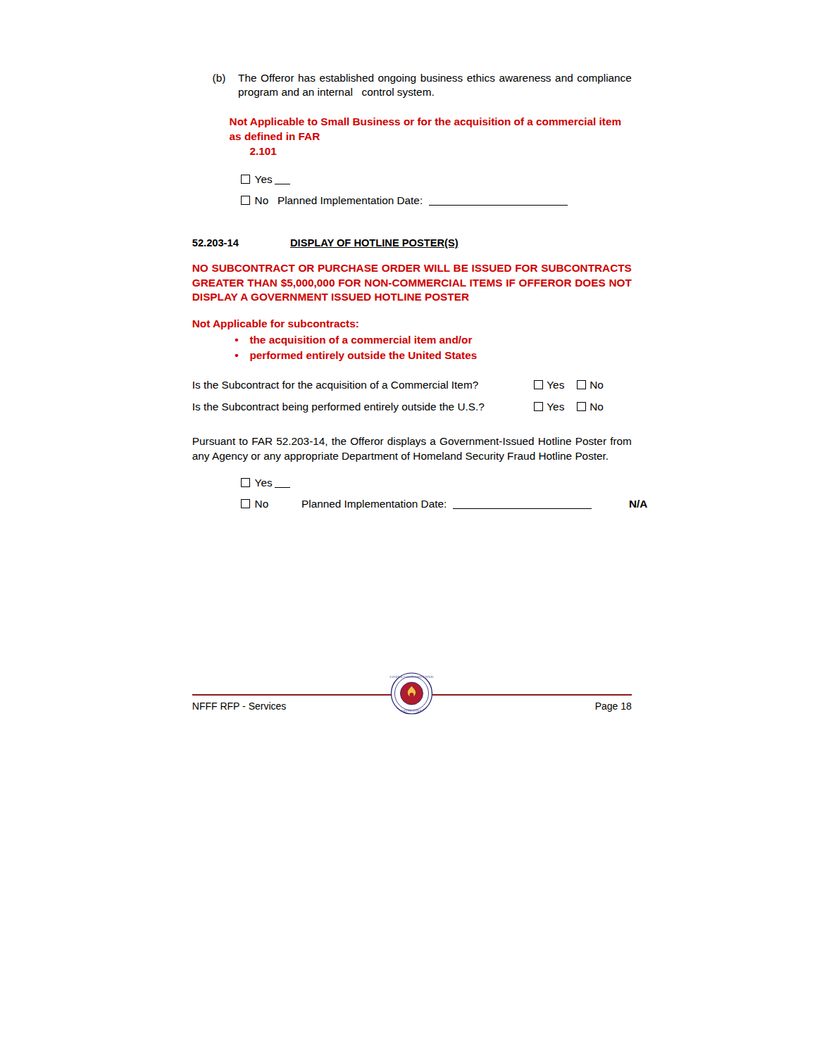(b)
The Offeror has established ongoing business ethics awareness and compliance program and an internal control system.
Not Applicable to Small Business or for the acquisition of a commercial item as defined in FAR 2.101
Yes
No Planned Implementation Date:
52.203-14 DISPLAY OF HOTLINE POSTER(S)
NO SUBCONTRACT OR PURCHASE ORDER WILL BE ISSUED FOR SUBCONTRACTS GREATER THAN $5,000,000 FOR NON-COMMERCIAL ITEMS IF OFFEROR DOES NOT DISPLAY A GOVERNMENT ISSUED HOTLINE POSTER
Not Applicable for subcontracts:
the acquisition of a commercial item and/or
performed entirely outside the United States
Is the Subcontract for the acquisition of a Commercial Item?
Yes No
Is the Subcontract being performed entirely outside the U.S.?
Yes No
Pursuant to FAR 52.203-14, the Offeror displays a Government-Issued Hotline Poster from any Agency or any appropriate Department of Homeland Security Fraud Hotline Poster.
Yes
No Planned Implementation Date: N/A
NATIONAL FALLEN FIREFIGHTERS FOUNDATION ®
NFFF RFP - Services
Page 18